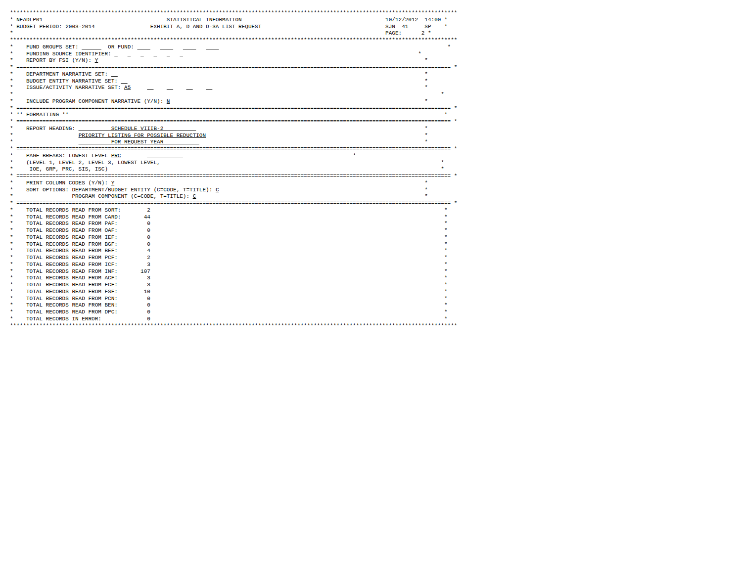*****************************************************************************************************************************************
* NEADLP01                                      STATISTICAL INFORMATION                                            10/12/2012  14:00 *
* BUDGET PERIOD: 2003-2014                 EXHIBIT A, D AND D-3A LIST REQUEST                                      SJN  41     SP    *
*                                                                                                                  PAGE:      2 *
*****************************************************************************************************************************************
*    FUND GROUPS SET:         OR FUND:                                                                                                *
*    FUNDING SOURCE IDENTIFIER:                                                                                              *
*    REPORT BY FSI (Y/N): Y                                                                                                    *
* ===================================================================================================================================== *
*    DEPARTMENT NARRATIVE SET:                                                                                                 *
*    BUDGET ENTITY NARRATIVE SET:                                                                                              *
*    ISSUE/ACTIVITY NARRATIVE SET: A5                                                                                          *
*                                                                                                                                   *
*    INCLUDE PROGRAM COMPONENT NARRATIVE (Y/N): N                                                                              *
* ===================================================================================================================================== *
* ** FORMATTING **                                                                                                                   *
* ===================================================================================================================================== *
*    REPORT HEADING:           SCHEDULE VIIIB-2                                                                                *
*                    PRIORITY LISTING FOR POSSIBLE REDUCTION                                                                   *
*                              FOR REQUEST YEAR                                                                                *
* ===================================================================================================================================== *
*    PAGE BREAKS: LOWEST LEVEL PRC                                                                       *
*    (LEVEL 1, LEVEL 2, LEVEL 3, LOWEST LEVEL,                                                                                      *
*     IOE, GRP, PRC, SIS, ISC)                                                                                                      *
* ===================================================================================================================================== *
*    PRINT COLUMN CODES (Y/N): Y                                                                                               *
*    SORT OPTIONS: DEPARTMENT/BUDGET ENTITY (C=CODE, T=TITLE): C                                                               *
*                  PROGRAM COMPONENT (C=CODE, T=TITLE): C                                                                      *
* ===================================================================================================================================== *
*    TOTAL RECORDS READ FROM SORT:        2                                                                                          *
*    TOTAL RECORDS READ FROM CARD:       44                                                                                          *
*    TOTAL RECORDS READ FROM PAF:         0                                                                                          *
*    TOTAL RECORDS READ FROM OAF:         0                                                                                          *
*    TOTAL RECORDS READ FROM IEF:         0                                                                                          *
*    TOTAL RECORDS READ FROM BGF:         0                                                                                          *
*    TOTAL RECORDS READ FROM BEF:         4                                                                                          *
*    TOTAL RECORDS READ FROM PCF:         2                                                                                          *
*    TOTAL RECORDS READ FROM ICF:         3                                                                                          *
*    TOTAL RECORDS READ FROM INF:       107                                                                                          *
*    TOTAL RECORDS READ FROM ACF:         3                                                                                          *
*    TOTAL RECORDS READ FROM FCF:         3                                                                                          *
*    TOTAL RECORDS READ FROM FSF:        10                                                                                          *
*    TOTAL RECORDS READ FROM PCN:         0                                                                                          *
*    TOTAL RECORDS READ FROM BEN:         0                                                                                          *
*    TOTAL RECORDS READ FROM DPC:         0                                                                                          *
*    TOTAL RECORDS IN ERROR:              0                                                                                          *
*****************************************************************************************************************************************